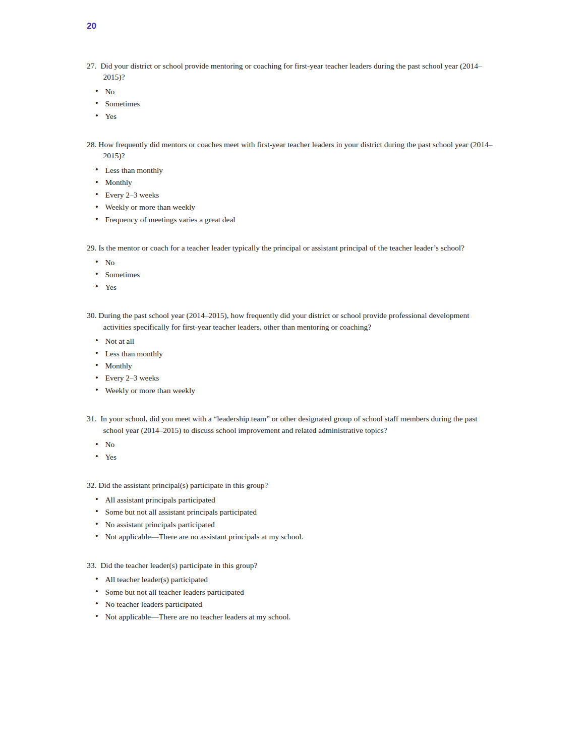20
27. Did your district or school provide mentoring or coaching for first-year teacher leaders during the past school year (2014–2015)?
No
Sometimes
Yes
28. How frequently did mentors or coaches meet with first-year teacher leaders in your district during the past school year (2014–2015)?
Less than monthly
Monthly
Every 2–3 weeks
Weekly or more than weekly
Frequency of meetings varies a great deal
29. Is the mentor or coach for a teacher leader typically the principal or assistant principal of the teacher leader’s school?
No
Sometimes
Yes
30. During the past school year (2014–2015), how frequently did your district or school provide professional development activities specifically for first-year teacher leaders, other than mentoring or coaching?
Not at all
Less than monthly
Monthly
Every 2–3 weeks
Weekly or more than weekly
31. In your school, did you meet with a “leadership team” or other designated group of school staff members during the past school year (2014–2015) to discuss school improvement and related administrative topics?
No
Yes
32. Did the assistant principal(s) participate in this group?
All assistant principals participated
Some but not all assistant principals participated
No assistant principals participated
Not applicable—There are no assistant principals at my school.
33. Did the teacher leader(s) participate in this group?
All teacher leader(s) participated
Some but not all teacher leaders participated
No teacher leaders participated
Not applicable—There are no teacher leaders at my school.